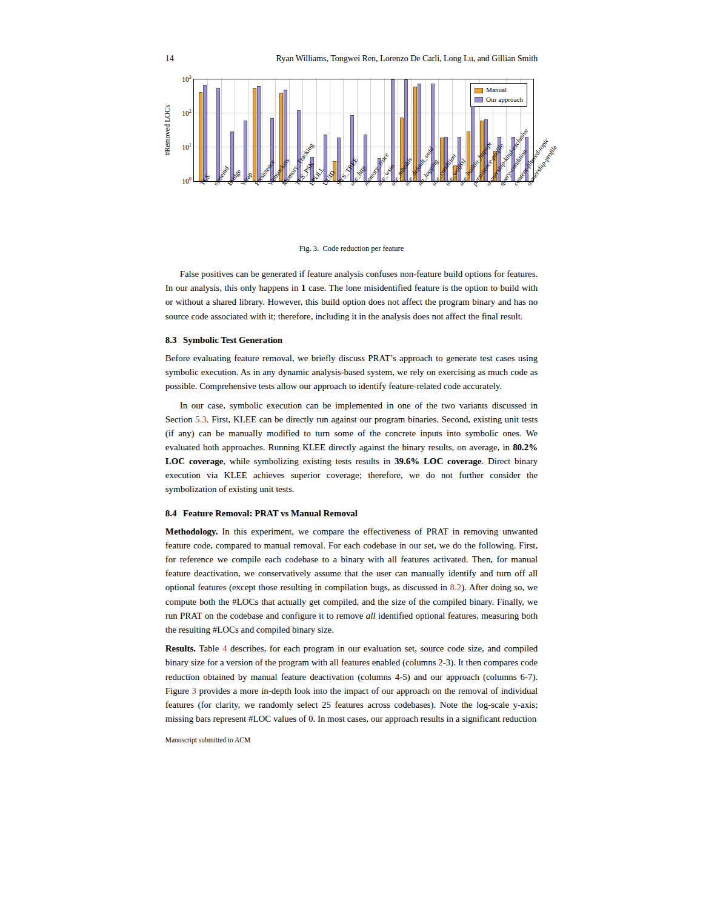14 Ryan Williams, Tongwei Ren, Lorenzo De Carli, Long Lu, and Gillian Smith
#Removed LOCs 100 101 102 103
Manual
Our approach
TLS systemd Bridge Wrap Persistence Websockets Memory_Tracking TLS_PSK EPOLL UUID SYS_TREE use_http memory_trace use_wsio use_mbedtls use_default_uuid no_logging use_condition use_wolfssl use_builtin_httpapi persistence-profile ownership-kind-exclusive query-condition content-filtered-topic ownership-profile
Fig. 3. Code reduction per feature
False positives can be generated if feature analysis confuses non-feature build options for features. In our analysis, this only happens in 1 case. The lone misidentified feature is the option to build with or without a shared library. However, this build option does not affect the program binary and has no source code associated with it; therefore, including it in the analysis does not affect the final result.
8.3 Symbolic Test Generation
Before evaluating feature removal, we briefly discuss PRAT’s approach to generate test cases using symbolic execution. As in any dynamic analysis-based system, we rely on exercising as much code as possible. Comprehensive tests allow our approach to identify feature-related code accurately.
In our case, symbolic execution can be implemented in one of the two variants discussed in Section 5.3. First, KLEE can be directly run against our program binaries. Second, existing unit tests (if any) can be manually modified to turn some of the concrete inputs into symbolic ones. We evaluated both approaches. Running KLEE directly against the binary results, on average, in 80.2% LOC coverage, while symbolizing existing tests results in 39.6% LOC coverage. Direct binary execution via KLEE achieves superior coverage; therefore, we do not further consider the symbolization of existing unit tests.
8.4 Feature Removal: PRAT vs Manual Removal
Methodology. In this experiment, we compare the effectiveness of PRAT in removing unwanted feature code, compared to manual removal. For each codebase in our set, we do the following. First, for reference we compile each codebase to a binary with all features activated. Then, for manual feature deactivation, we conservatively assume that the user can manually identify and turn off all optional features (except those resulting in compilation bugs, as discussed in 8.2). After doing so, we compute both the #LOCs that actually get compiled, and the size of the compiled binary. Finally, we run PRAT on the codebase and configure it to remove all identified optional features, measuring both the resulting #LOCs and compiled binary size.
Results. Table 4 describes, for each program in our evaluation set, source code size, and compiled binary size for a version of the program with all features enabled (columns 2-3). It then compares code reduction obtained by manual feature deactivation (columns 4-5) and our approach (columns 6-7). Figure 3 provides a more in-depth look into the impact of our approach on the removal of individual features (for clarity, we randomly select 25 features across codebases). Note the log-scale y-axis; missing bars represent #LOC values of 0. In most cases, our approach results in a significant reduction
Manuscript submitted to ACM